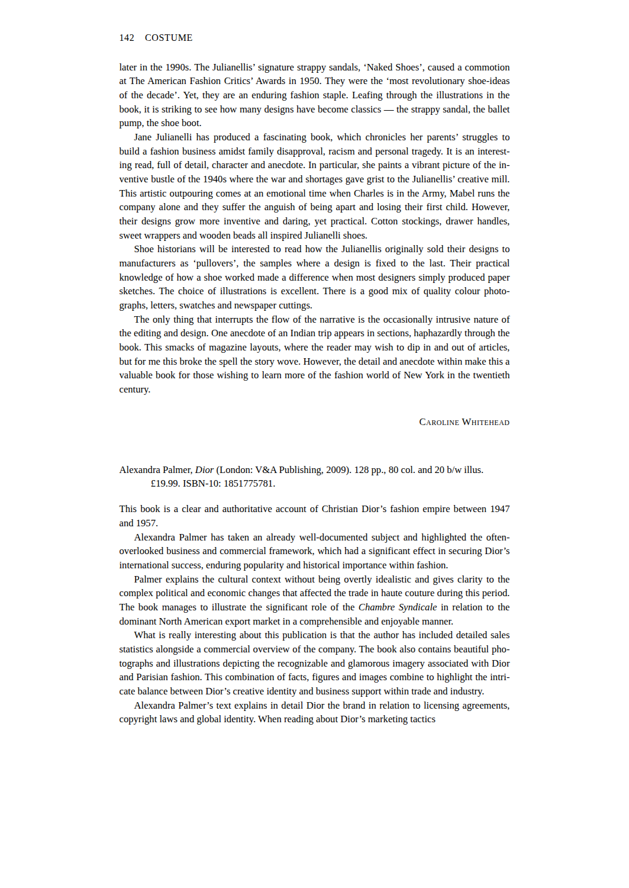142 COSTUME
later in the 1990s. The Julianellis’ signature strappy sandals, ‘Naked Shoes’, caused a commotion at The American Fashion Critics’ Awards in 1950. They were the ‘most revolutionary shoe-ideas of the decade’. Yet, they are an enduring fashion staple. Leafing through the illustrations in the book, it is striking to see how many designs have become classics — the strappy sandal, the ballet pump, the shoe boot.
Jane Julianelli has produced a fascinating book, which chronicles her parents’ struggles to build a fashion business amidst family disapproval, racism and personal tragedy. It is an interesting read, full of detail, character and anecdote. In particular, she paints a vibrant picture of the inventive bustle of the 1940s where the war and shortages gave grist to the Julianellis’ creative mill. This artistic outpouring comes at an emotional time when Charles is in the Army, Mabel runs the company alone and they suffer the anguish of being apart and losing their first child. However, their designs grow more inventive and daring, yet practical. Cotton stockings, drawer handles, sweet wrappers and wooden beads all inspired Julianelli shoes.
Shoe historians will be interested to read how the Julianellis originally sold their designs to manufacturers as ‘pullovers’, the samples where a design is fixed to the last. Their practical knowledge of how a shoe worked made a difference when most designers simply produced paper sketches. The choice of illustrations is excellent. There is a good mix of quality colour photographs, letters, swatches and newspaper cuttings.
The only thing that interrupts the flow of the narrative is the occasionally intrusive nature of the editing and design. One anecdote of an Indian trip appears in sections, haphazardly through the book. This smacks of magazine layouts, where the reader may wish to dip in and out of articles, but for me this broke the spell the story wove. However, the detail and anecdote within make this a valuable book for those wishing to learn more of the fashion world of New York in the twentieth century.
Caroline Whitehead
Alexandra Palmer, Dior (London: V&A Publishing, 2009). 128 pp., 80 col. and 20 b/w illus.£19.99. ISBN-10: 1851775781.
This book is a clear and authoritative account of Christian Dior’s fashion empire between 1947 and 1957.
Alexandra Palmer has taken an already well-documented subject and highlighted the often-overlooked business and commercial framework, which had a significant effect in securing Dior’s international success, enduring popularity and historical importance within fashion.
Palmer explains the cultural context without being overtly idealistic and gives clarity to the complex political and economic changes that affected the trade in haute couture during this period. The book manages to illustrate the significant role of the Chambre Syndicale in relation to the dominant North American export market in a comprehensible and enjoyable manner.
What is really interesting about this publication is that the author has included detailed sales statistics alongside a commercial overview of the company. The book also contains beautiful photographs and illustrations depicting the recognizable and glamorous imagery associated with Dior and Parisian fashion. This combination of facts, figures and images combine to highlight the intricate balance between Dior’s creative identity and business support within trade and industry.
Alexandra Palmer’s text explains in detail Dior the brand in relation to licensing agreements, copyright laws and global identity. When reading about Dior’s marketing tactics